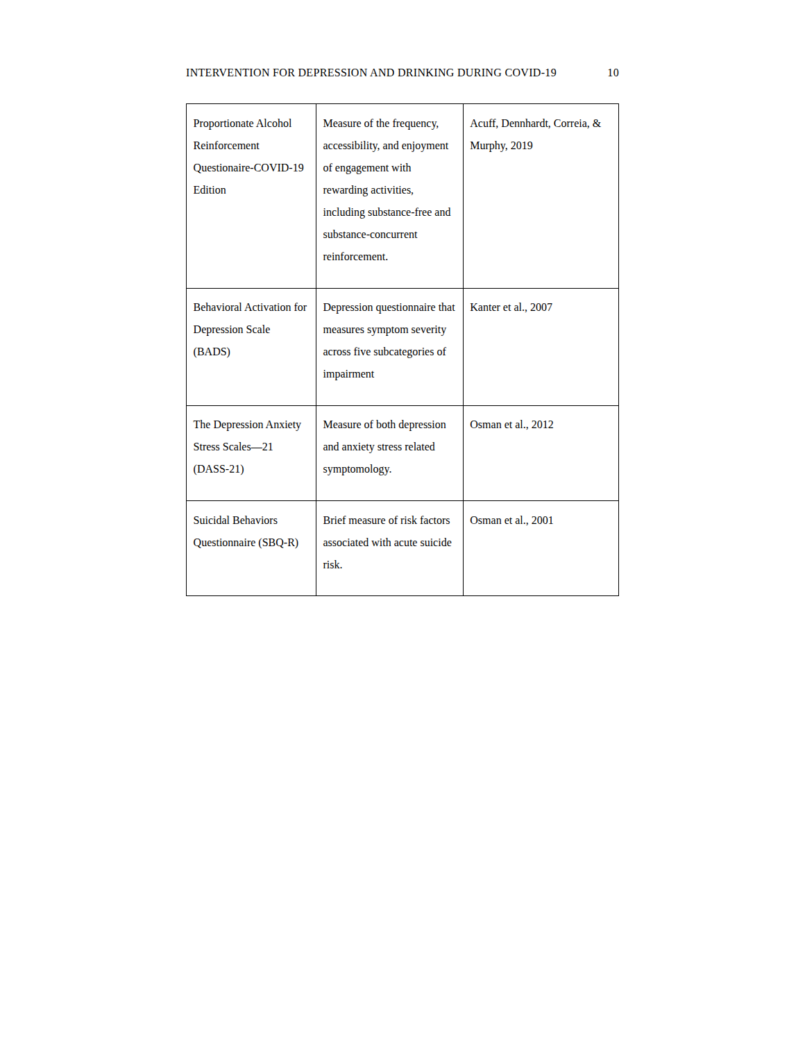Intervention for Depression and Drinking During COVID-19 10
| Proportionate Alcohol Reinforcement Questionaire-COVID-19 Edition | Measure of the frequency, accessibility, and enjoyment of engagement with rewarding activities, including substance-free and substance-concurrent reinforcement. | Acuff, Dennhardt, Correia, & Murphy, 2019 |
| Behavioral Activation for Depression Scale (BADS) | Depression questionnaire that measures symptom severity across five subcategories of impairment | Kanter et al., 2007 |
| The Depression Anxiety Stress Scales—21 (DASS-21) | Measure of both depression and anxiety stress related symptomology. | Osman et al., 2012 |
| Suicidal Behaviors Questionnaire (SBQ-R) | Brief measure of risk factors associated with acute suicide risk. | Osman et al., 2001 |